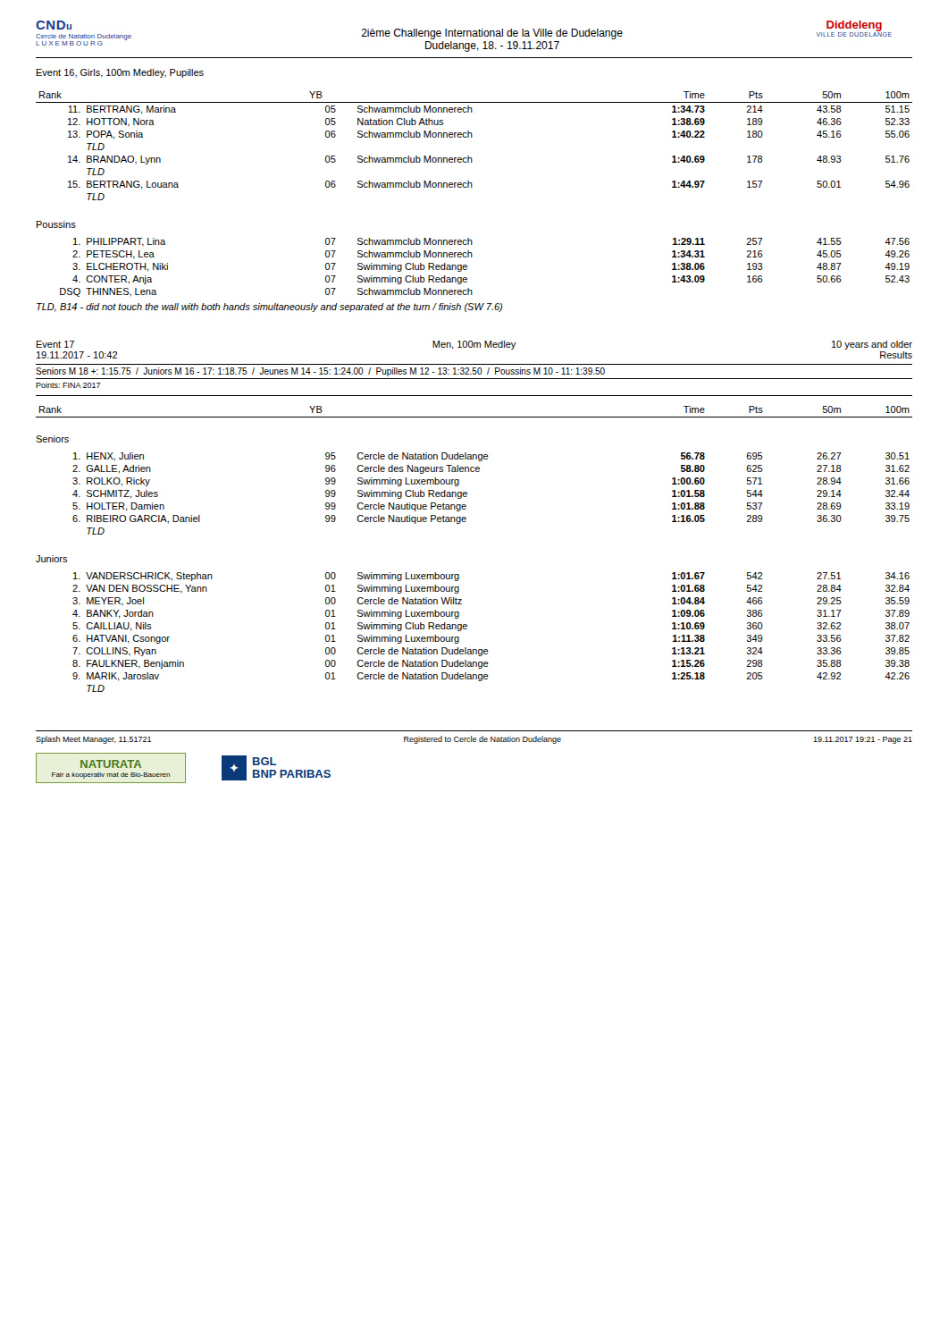CNDu
Cercle de Natation Dudelange
LUXEMBOURG
2ième Challenge International de la Ville de Dudelange
Dudelange, 18. - 19.11.2017
Diddeleng
VILLE DE DUDELANGE
Event 16, Girls, 100m Medley, Pupilles
| Rank | | YB | | Time | Pts | 50m | 100m |
| --- | --- | --- | --- | --- | --- | --- | --- |
| 11. | BERTRANG, Marina | 05 | Schwammclub Monnerech | 1:34.73 | 214 | 43.58 | 51.15 |
| 12. | HOTTON, Nora | 05 | Natation Club Athus | 1:38.69 | 189 | 46.36 | 52.33 |
| 13. | POPA, Sonia | 06 | Schwammclub Monnerech | 1:40.22 | 180 | 45.16 | 55.06 |
| | TLD | |
| 14. | BRANDAO, Lynn | 05 | Schwammclub Monnerech | 1:40.69 | 178 | 48.93 | 51.76 |
| | TLD | |
| 15. | BERTRANG, Louana | 06 | Schwammclub Monnerech | 1:44.97 | 157 | 50.01 | 54.96 |
| | TLD | |
Poussins
| 1. | PHILIPPART, Lina | 07 | Schwammclub Monnerech | 1:29.11 | 257 | 41.55 | 47.56 |
| 2. | PETESCH, Lea | 07 | Schwammclub Monnerech | 1:34.31 | 216 | 45.05 | 49.26 |
| 3. | ELCHEROTH, Niki | 07 | Swimming Club Redange | 1:38.06 | 193 | 48.87 | 49.19 |
| 4. | CONTER, Anja | 07 | Swimming Club Redange | 1:43.09 | 166 | 50.66 | 52.43 |
| DSQ | THINNES, Lena | 07 | Schwammclub Monnerech | | | | |
TLD, B14 - did not touch the wall with both hands simultaneously and separated at the turn / finish (SW 7.6)
Event 17
Men, 100m Medley
10 years and older
19.11.2017 - 10:42
Results
Seniors M 18 +: 1:15.75 / Juniors M 16 - 17: 1:18.75 / Jeunes M 14 - 15: 1:24.00 / Pupilles M 12 - 13: 1:32.50 / Poussins M 10 - 11: 1:39.50
Points: FINA 2017
| Rank | | YB | | Time | Pts | 50m | 100m |
| --- | --- | --- | --- | --- | --- | --- | --- |
Seniors
| 1. | HENX, Julien | 95 | Cercle de Natation Dudelange | 56.78 | 695 | 26.27 | 30.51 |
| 2. | GALLE, Adrien | 96 | Cercle des Nageurs Talence | 58.80 | 625 | 27.18 | 31.62 |
| 3. | ROLKO, Ricky | 99 | Swimming Luxembourg | 1:00.60 | 571 | 28.94 | 31.66 |
| 4. | SCHMITZ, Jules | 99 | Swimming Club Redange | 1:01.58 | 544 | 29.14 | 32.44 |
| 5. | HOLTER, Damien | 99 | Cercle Nautique Petange | 1:01.88 | 537 | 28.69 | 33.19 |
| 6. | RIBEIRO GARCIA, Daniel | 99 | Cercle Nautique Petange | 1:16.05 | 289 | 36.30 | 39.75 |
| | TLD | |
Juniors
| 1. | VANDERSCHRICK, Stephan | 00 | Swimming Luxembourg | 1:01.67 | 542 | 27.51 | 34.16 |
| 2. | VAN DEN BOSSCHE, Yann | 01 | Swimming Luxembourg | 1:01.68 | 542 | 28.84 | 32.84 |
| 3. | MEYER, Joel | 00 | Cercle de Natation Wiltz | 1:04.84 | 466 | 29.25 | 35.59 |
| 4. | BANKY, Jordan | 01 | Swimming Luxembourg | 1:09.06 | 386 | 31.17 | 37.89 |
| 5. | CAILLIAU, Nils | 01 | Swimming Club Redange | 1:10.69 | 360 | 32.62 | 38.07 |
| 6. | HATVANI, Csongor | 01 | Swimming Luxembourg | 1:11.38 | 349 | 33.56 | 37.82 |
| 7. | COLLINS, Ryan | 00 | Cercle de Natation Dudelange | 1:13.21 | 324 | 33.36 | 39.85 |
| 8. | FAULKNER, Benjamin | 00 | Cercle de Natation Dudelange | 1:15.26 | 298 | 35.88 | 39.38 |
| 9. | MARIK, Jaroslav | 01 | Cercle de Natation Dudelange | 1:25.18 | 205 | 42.92 | 42.26 |
| | TLD | |
Splash Meet Manager, 11.51721
Registered to Cercle de Natation Dudelange
19.11.2017 19:21 - Page 21
NATURATA
Fair a kooperativ mat de Bio-Baueren
✦
BGL
BNP PARIBAS